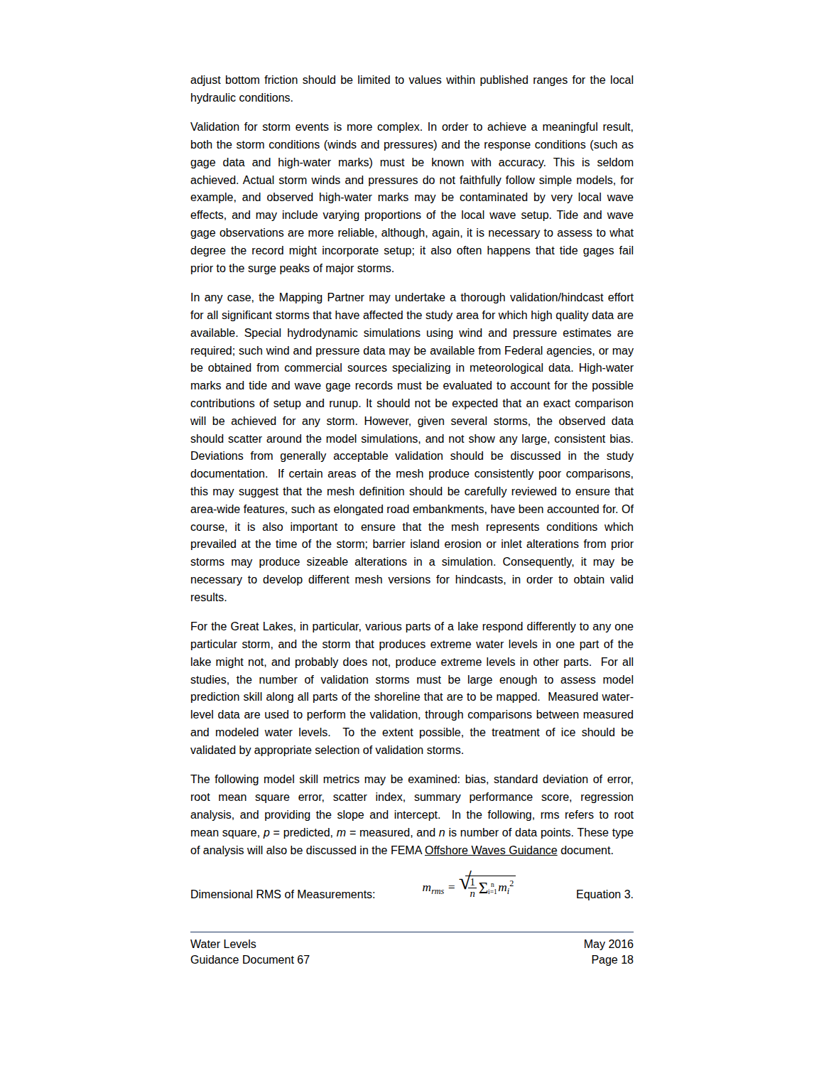adjust bottom friction should be limited to values within published ranges for the local hydraulic conditions.
Validation for storm events is more complex. In order to achieve a meaningful result, both the storm conditions (winds and pressures) and the response conditions (such as gage data and high-water marks) must be known with accuracy. This is seldom achieved. Actual storm winds and pressures do not faithfully follow simple models, for example, and observed high-water marks may be contaminated by very local wave effects, and may include varying proportions of the local wave setup. Tide and wave gage observations are more reliable, although, again, it is necessary to assess to what degree the record might incorporate setup; it also often happens that tide gages fail prior to the surge peaks of major storms.
In any case, the Mapping Partner may undertake a thorough validation/hindcast effort for all significant storms that have affected the study area for which high quality data are available. Special hydrodynamic simulations using wind and pressure estimates are required; such wind and pressure data may be available from Federal agencies, or may be obtained from commercial sources specializing in meteorological data. High-water marks and tide and wave gage records must be evaluated to account for the possible contributions of setup and runup. It should not be expected that an exact comparison will be achieved for any storm. However, given several storms, the observed data should scatter around the model simulations, and not show any large, consistent bias. Deviations from generally acceptable validation should be discussed in the study documentation. If certain areas of the mesh produce consistently poor comparisons, this may suggest that the mesh definition should be carefully reviewed to ensure that area-wide features, such as elongated road embankments, have been accounted for. Of course, it is also important to ensure that the mesh represents conditions which prevailed at the time of the storm; barrier island erosion or inlet alterations from prior storms may produce sizeable alterations in a simulation. Consequently, it may be necessary to develop different mesh versions for hindcasts, in order to obtain valid results.
For the Great Lakes, in particular, various parts of a lake respond differently to any one particular storm, and the storm that produces extreme water levels in one part of the lake might not, and probably does not, produce extreme levels in other parts. For all studies, the number of validation storms must be large enough to assess model prediction skill along all parts of the shoreline that are to be mapped. Measured water-level data are used to perform the validation, through comparisons between measured and modeled water levels. To the extent possible, the treatment of ice should be validated by appropriate selection of validation storms.
The following model skill metrics may be examined: bias, standard deviation of error, root mean square error, scatter index, summary performance score, regression analysis, and providing the slope and intercept. In the following, rms refers to root mean square, p = predicted, m = measured, and n is number of data points. These type of analysis will also be discussed in the FEMA Offshore Waves Guidance document.
Dimensional RMS of Measurements: mrms = 1 n Σni=1mi 2 Equation 3.
Water Levels
Guidance Document 67
May 2016
Page 18